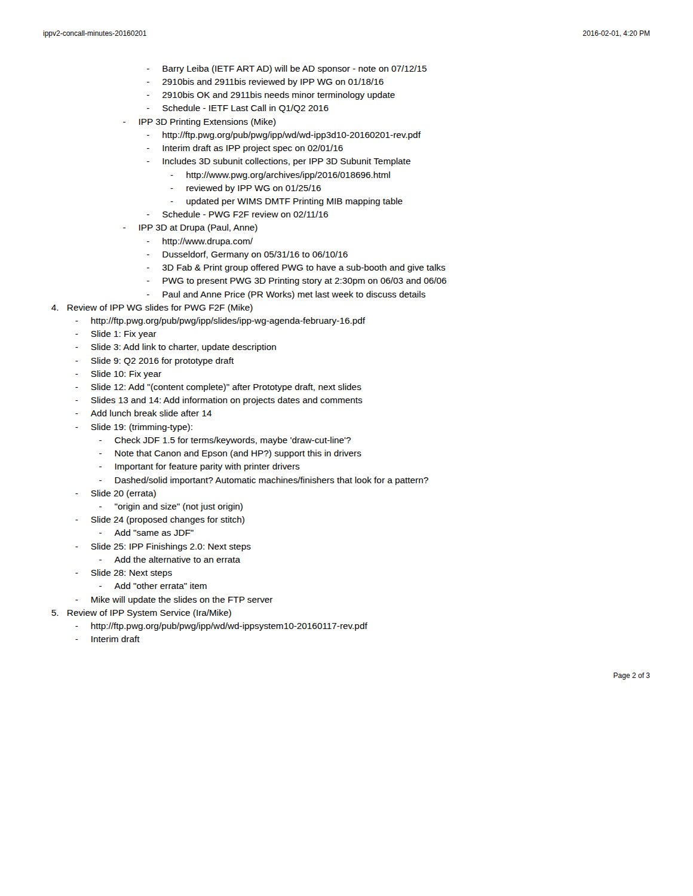ippv2-concall-minutes-20160201 2016-02-01, 4:20 PM
Barry Leiba (IETF ART AD) will be AD sponsor - note on 07/12/15
2910bis and 2911bis reviewed by IPP WG on 01/18/16
2910bis OK and 2911bis needs minor terminology update
Schedule - IETF Last Call in Q1/Q2 2016
IPP 3D Printing Extensions (Mike)
http://ftp.pwg.org/pub/pwg/ipp/wd/wd-ipp3d10-20160201-rev.pdf
Interim draft as IPP project spec on 02/01/16
Includes 3D subunit collections, per IPP 3D Subunit Template
http://www.pwg.org/archives/ipp/2016/018696.html
reviewed by IPP WG on 01/25/16
updated per WIMS DMTF Printing MIB mapping table
Schedule - PWG F2F review on 02/11/16
IPP 3D at Drupa (Paul, Anne)
http://www.drupa.com/
Dusseldorf, Germany on 05/31/16 to 06/10/16
3D Fab & Print group offered PWG to have a sub-booth and give talks
PWG to present PWG 3D Printing story at 2:30pm on 06/03 and 06/06
Paul and Anne Price (PR Works) met last week to discuss details
4. Review of IPP WG slides for PWG F2F (Mike)
http://ftp.pwg.org/pub/pwg/ipp/slides/ipp-wg-agenda-february-16.pdf
Slide 1: Fix year
Slide 3: Add link to charter, update description
Slide 9: Q2 2016 for prototype draft
Slide 10: Fix year
Slide 12: Add "(content complete)" after Prototype draft, next slides
Slides 13 and 14: Add information on projects dates and comments
Add lunch break slide after 14
Slide 19: (trimming-type):
Check JDF 1.5 for terms/keywords, maybe 'draw-cut-line'?
Note that Canon and Epson (and HP?) support this in drivers
Important for feature parity with printer drivers
Dashed/solid important? Automatic machines/finishers that look for a pattern?
Slide 20 (errata)
"origin and size" (not just origin)
Slide 24 (proposed changes for stitch)
Add "same as JDF"
Slide 25: IPP Finishings 2.0: Next steps
Add the alternative to an errata
Slide 28: Next steps
Add "other errata" item
Mike will update the slides on the FTP server
5. Review of IPP System Service (Ira/Mike)
http://ftp.pwg.org/pub/pwg/ipp/wd/wd-ippsystem10-20160117-rev.pdf
Interim draft
Page 2 of 3